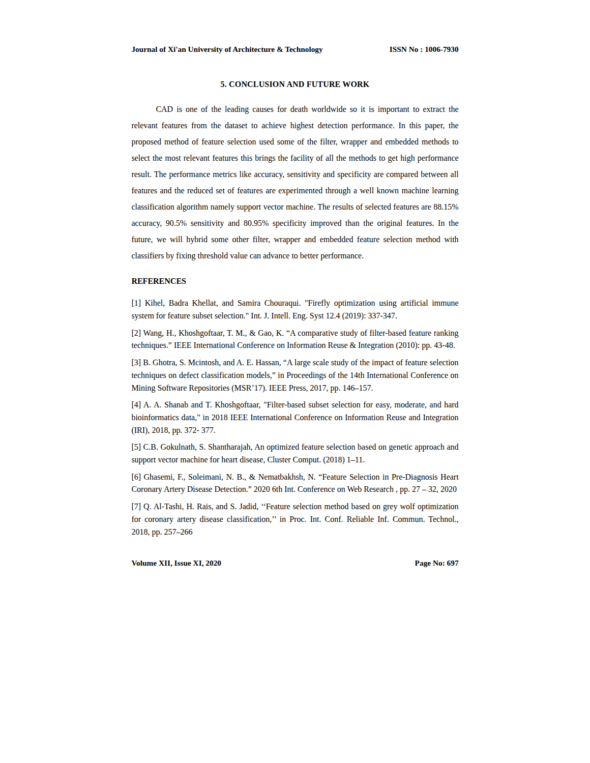Journal of Xi'an University of Architecture & Technology
ISSN No : 1006-7930
5. CONCLUSION AND FUTURE WORK
CAD is one of the leading causes for death worldwide so it is important to extract the relevant features from the dataset to achieve highest detection performance. In this paper, the proposed method of feature selection used some of the filter, wrapper and embedded methods to select the most relevant features this brings the facility of all the methods to get high performance result. The performance metrics like accuracy, sensitivity and specificity are compared between all features and the reduced set of features are experimented through a well known machine learning classification algorithm namely support vector machine. The results of selected features are 88.15% accuracy, 90.5% sensitivity and 80.95% specificity improved than the original features. In the future, we will hybrid some other filter, wrapper and embedded feature selection method with classifiers by fixing threshold value can advance to better performance.
REFERENCES
[1] Kihel, Badra Khellat, and Samira Chouraqui. "Firefly optimization using artificial immune system for feature subset selection." Int. J. Intell. Eng. Syst 12.4 (2019): 337-347.
[2] Wang, H., Khoshgoftaar, T. M., & Gao, K. “A comparative study of filter-based feature ranking techniques.” IEEE International Conference on Information Reuse & Integration (2010): pp. 43-48.
[3] B. Ghotra, S. Mcintosh, and A. E. Hassan, “A large scale study of the impact of feature selection techniques on defect classification models,” in Proceedings of the 14th International Conference on Mining Software Repositories (MSR’17). IEEE Press, 2017, pp. 146–157.
[4] A. A. Shanab and T. Khoshgoftaar, "Filter-based subset selection for easy, moderate, and hard bioinformatics data," in 2018 IEEE International Conference on Information Reuse and Integration (IRI), 2018, pp. 372- 377.
[5] C.B. Gokulnath, S. Shantharajah, An optimized feature selection based on genetic approach and support vector machine for heart disease, Cluster Comput. (2018) 1–11.
[6] Ghasemi, F., Soleimani, N. B., & Nematbakhsh, N. “Feature Selection in Pre-Diagnosis Heart Coronary Artery Disease Detection.” 2020 6th Int. Conference on Web Research , pp. 27 – 32, 2020
[7] Q. Al-Tashi, H. Rais, and S. Jadid, ‘‘Feature selection method based on grey wolf optimization for coronary artery disease classification,’’ in Proc. Int. Conf. Reliable Inf. Commun. Technol., 2018, pp. 257–266
Volume XII, Issue XI, 2020
Page No: 697